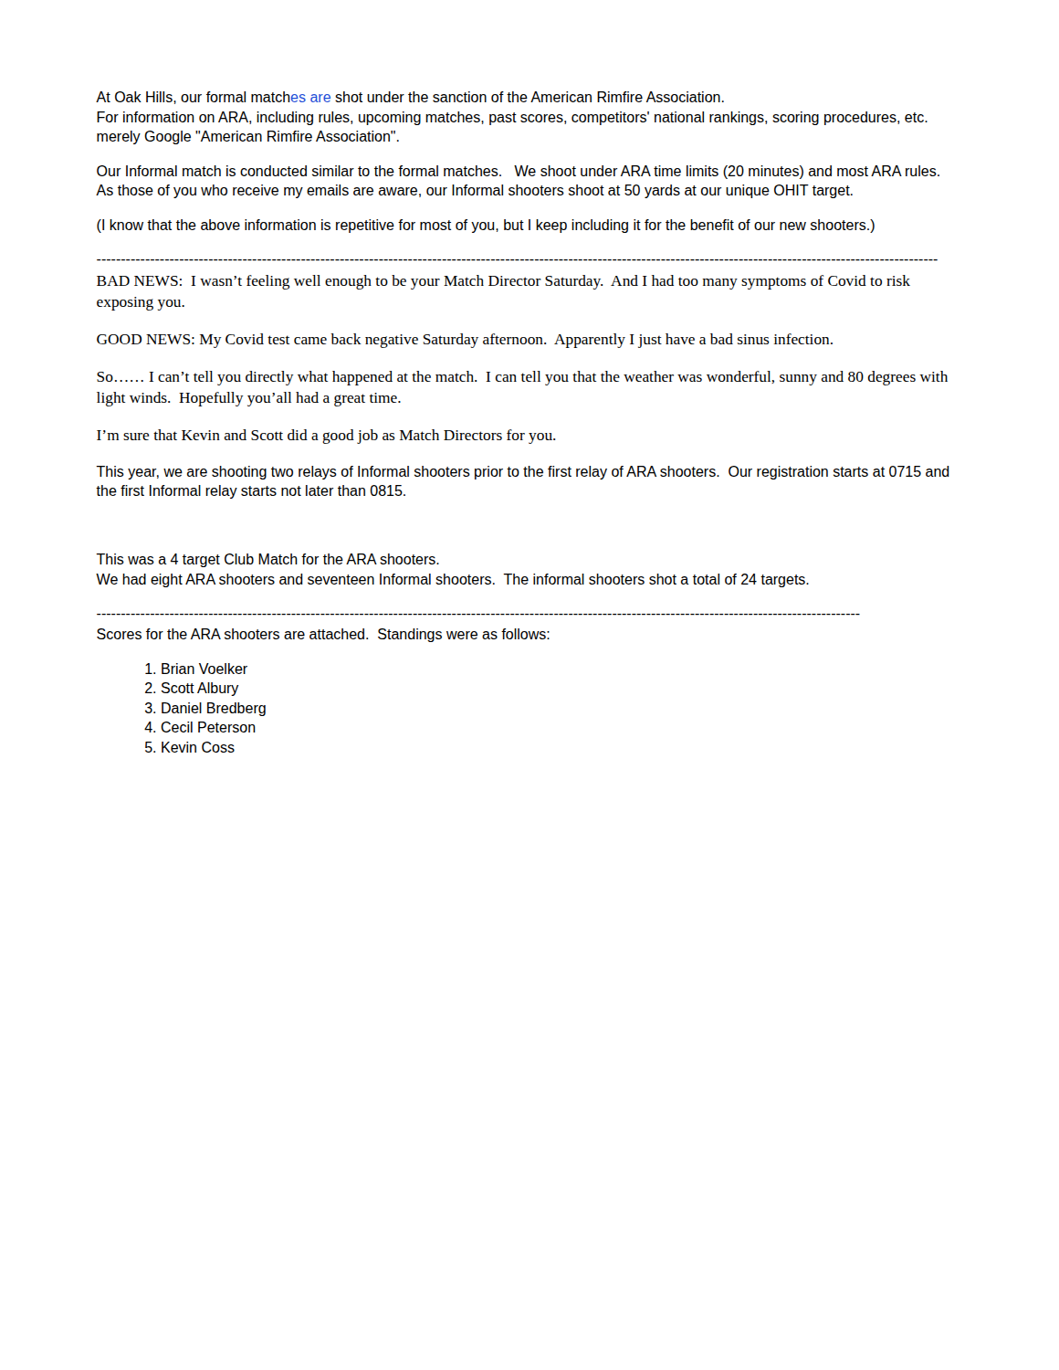At Oak Hills, our formal matches are shot under the sanction of the American Rimfire Association.
For information on ARA, including rules, upcoming matches, past scores, competitors' national rankings, scoring procedures, etc. merely Google "American Rimfire Association".
Our Informal match is conducted similar to the formal matches. We shoot under ARA time limits (20 minutes) and most ARA rules.
As those of you who receive my emails are aware, our Informal shooters shoot at 50 yards at our unique OHIT target.
(I know that the above information is repetitive for most of you, but I keep including it for the benefit of our new shooters.)
-----------------------------------------------------------------------------------------------------------------------------------------------------------------------------
BAD NEWS: I wasn’t feeling well enough to be your Match Director Saturday. And I had too many symptoms of Covid to risk exposing you.
GOOD NEWS: My Covid test came back negative Saturday afternoon. Apparently I just have a bad sinus infection.
So…… I can’t tell you directly what happened at the match. I can tell you that the weather was wonderful, sunny and 80 degrees with light winds. Hopefully you’all had a great time.
I’m sure that Kevin and Scott did a good job as Match Directors for you.
This year, we are shooting two relays of Informal shooters prior to the first relay of ARA shooters. Our registration starts at 0715 and the first Informal relay starts not later than 0815.
This was a 4 target Club Match for the ARA shooters.
We had eight ARA shooters and seventeen Informal shooters. The informal shooters shot a total of 24 targets.
-------------------------------------------------------------------------------------------------------------------------------------------------------------
Scores for the ARA shooters are attached. Standings were as follows:
Brian Voelker
Scott Albury
Daniel Bredberg
Cecil Peterson
Kevin Coss